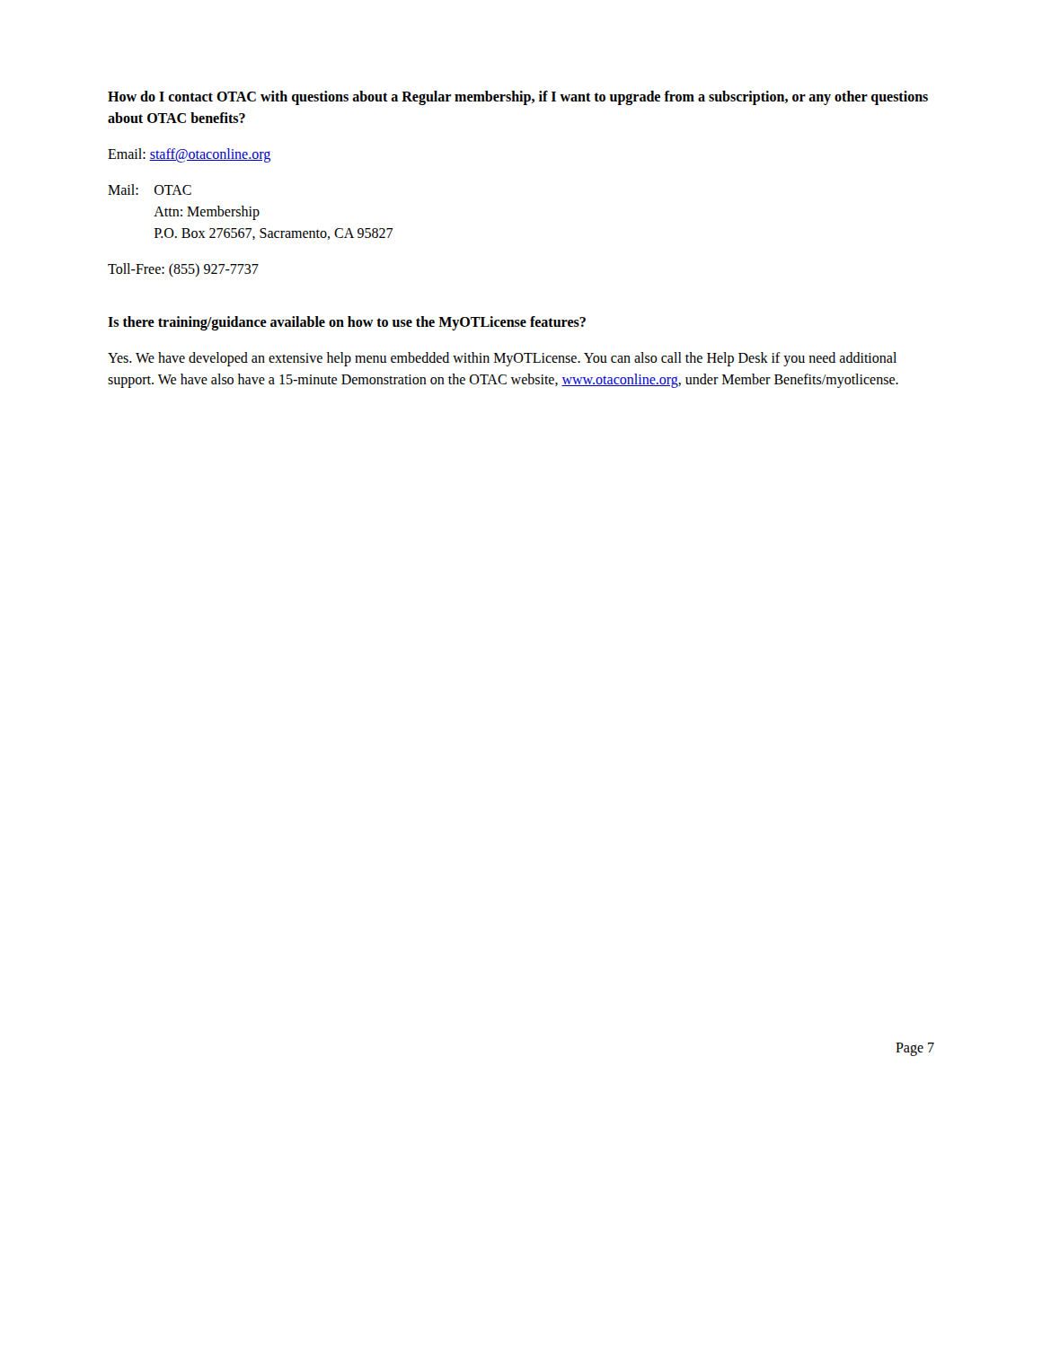How do I contact OTAC with questions about a Regular membership, if I want to upgrade from a subscription, or any other questions about OTAC benefits?
Email: staff@otaconline.org
Mail: OTAC
Attn: Membership
P.O. Box 276567, Sacramento, CA 95827
Toll-Free: (855) 927-7737
Is there training/guidance available on how to use the MyOTLicense features?
Yes. We have developed an extensive help menu embedded within MyOTLicense. You can also call the Help Desk if you need additional support. We have also have a 15-minute Demonstration on the OTAC website, www.otaconline.org, under Member Benefits/myotlicense.
Page 7